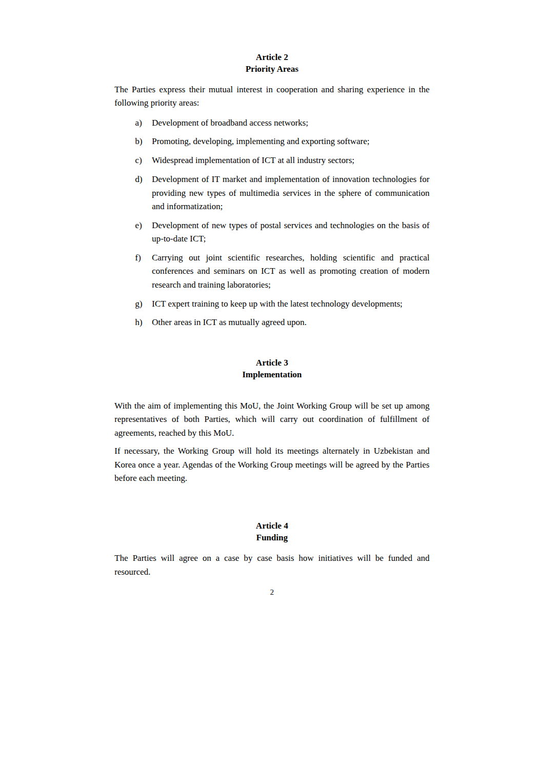Article 2 Priority Areas
The Parties express their mutual interest in cooperation and sharing experience in the following priority areas:
a) Development of broadband access networks;
b) Promoting, developing, implementing and exporting software;
c) Widespread implementation of ICT at all industry sectors;
d) Development of IT market and implementation of innovation technologies for providing new types of multimedia services in the sphere of communication and informatization;
e) Development of new types of postal services and technologies on the basis of up-to-date ICT;
f) Carrying out joint scientific researches, holding scientific and practical conferences and seminars on ICT as well as promoting creation of modern research and training laboratories;
g) ICT expert training to keep up with the latest technology developments;
h) Other areas in ICT as mutually agreed upon.
Article 3 Implementation
With the aim of implementing this MoU, the Joint Working Group will be set up among representatives of both Parties, which will carry out coordination of fulfillment of agreements, reached by this MoU.
If necessary, the Working Group will hold its meetings alternately in Uzbekistan and Korea once a year. Agendas of the Working Group meetings will be agreed by the Parties before each meeting.
Article 4 Funding
The Parties will agree on a case by case basis how initiatives will be funded and resourced.
2